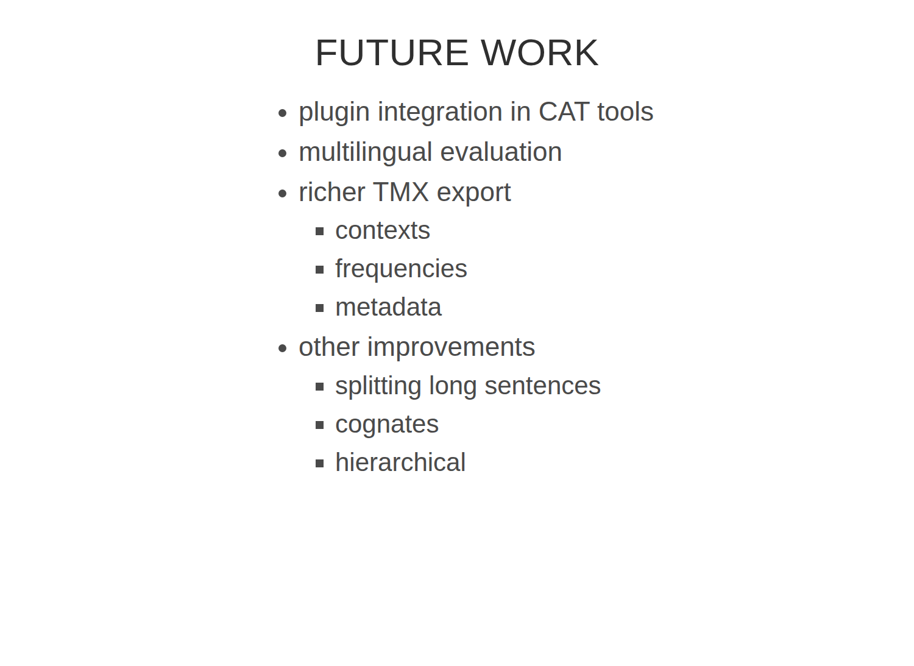FUTURE WORK
plugin integration in CAT tools
multilingual evaluation
richer TMX export
contexts
frequencies
metadata
other improvements
splitting long sentences
cognates
hierarchical